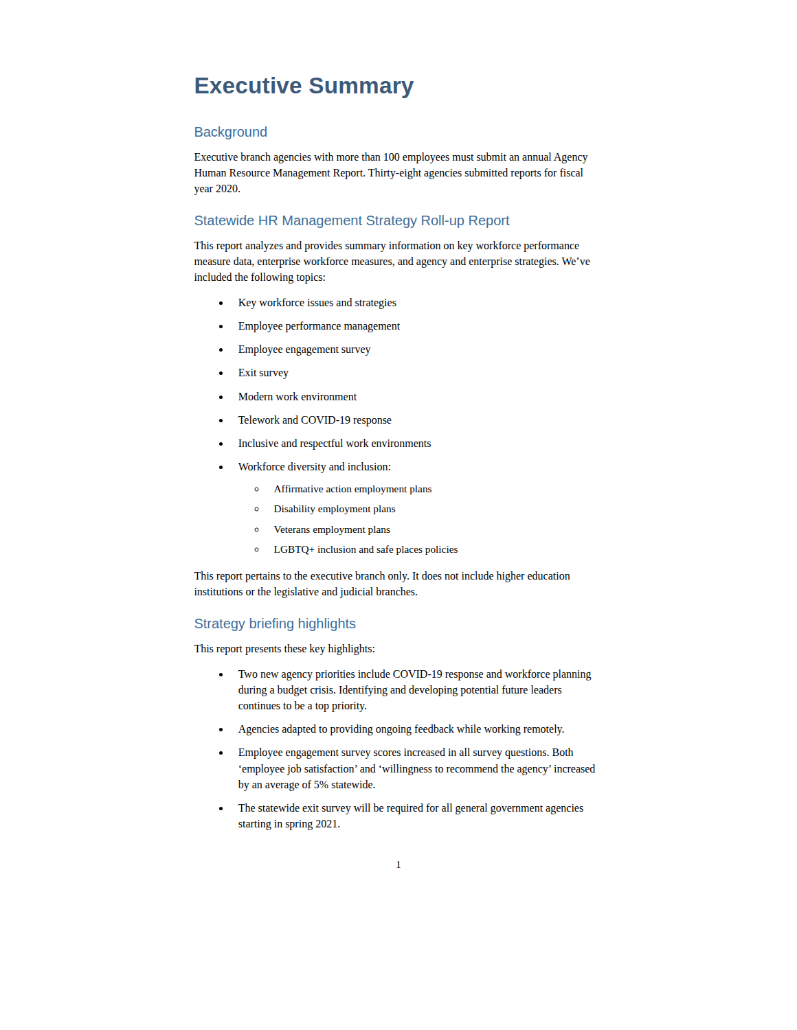Executive Summary
Background
Executive branch agencies with more than 100 employees must submit an annual Agency Human Resource Management Report. Thirty-eight agencies submitted reports for fiscal year 2020.
Statewide HR Management Strategy Roll-up Report
This report analyzes and provides summary information on key workforce performance measure data, enterprise workforce measures, and agency and enterprise strategies. We’ve included the following topics:
Key workforce issues and strategies
Employee performance management
Employee engagement survey
Exit survey
Modern work environment
Telework and COVID-19 response
Inclusive and respectful work environments
Workforce diversity and inclusion:
Affirmative action employment plans
Disability employment plans
Veterans employment plans
LGBTQ+ inclusion and safe places policies
This report pertains to the executive branch only. It does not include higher education institutions or the legislative and judicial branches.
Strategy briefing highlights
This report presents these key highlights:
Two new agency priorities include COVID-19 response and workforce planning during a budget crisis. Identifying and developing potential future leaders continues to be a top priority.
Agencies adapted to providing ongoing feedback while working remotely.
Employee engagement survey scores increased in all survey questions. Both ‘employee job satisfaction’ and ‘willingness to recommend the agency’ increased by an average of 5% statewide.
The statewide exit survey will be required for all general government agencies starting in spring 2021.
1